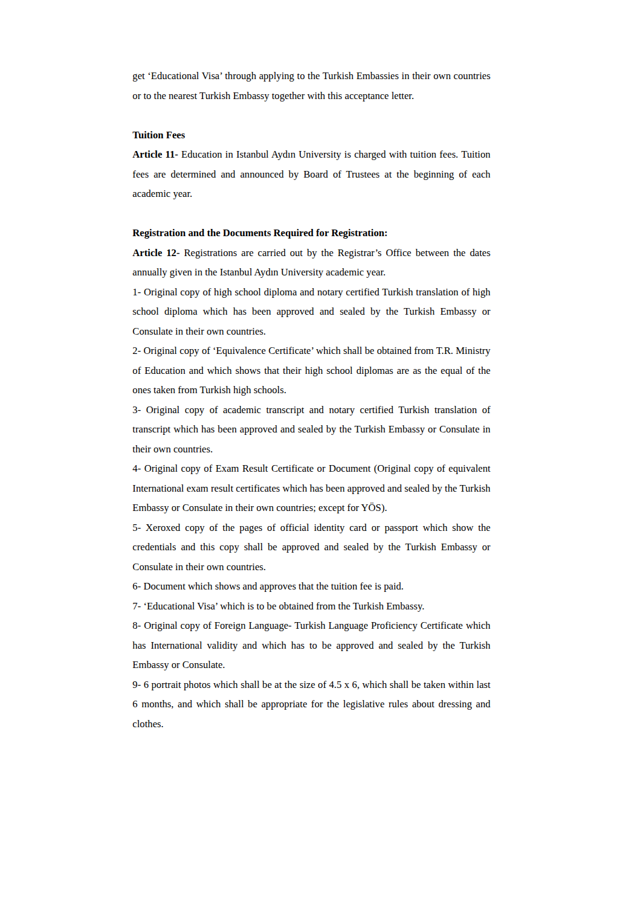get ‘Educational Visa’ through applying to the Turkish Embassies in their own countries or to the nearest Turkish Embassy together with this acceptance letter.
Tuition Fees
Article 11- Education in Istanbul Aydın University is charged with tuition fees. Tuition fees are determined and announced by Board of Trustees at the beginning of each academic year.
Registration and the Documents Required for Registration:
Article 12- Registrations are carried out by the Registrar’s Office between the dates annually given in the Istanbul Aydın University academic year.
1- Original copy of high school diploma and notary certified Turkish translation of high school diploma which has been approved and sealed by the Turkish Embassy or Consulate in their own countries.
2- Original copy of ‘Equivalence Certificate’ which shall be obtained from T.R. Ministry of Education and which shows that their high school diplomas are as the equal of the ones taken from Turkish high schools.
3- Original copy of academic transcript and notary certified Turkish translation of transcript which has been approved and sealed by the Turkish Embassy or Consulate in their own countries.
4- Original copy of Exam Result Certificate or Document (Original copy of equivalent International exam result certificates which has been approved and sealed by the Turkish Embassy or Consulate in their own countries; except for YÖS).
5- Xeroxed copy of the pages of official identity card or passport which show the credentials and this copy shall be approved and sealed by the Turkish Embassy or Consulate in their own countries.
6- Document which shows and approves that the tuition fee is paid.
7- ‘Educational Visa’ which is to be obtained from the Turkish Embassy.
8- Original copy of Foreign Language- Turkish Language Proficiency Certificate which has International validity and which has to be approved and sealed by the Turkish Embassy or Consulate.
9- 6 portrait photos which shall be at the size of 4.5 x 6, which shall be taken within last 6 months, and which shall be appropriate for the legislative rules about dressing and clothes.